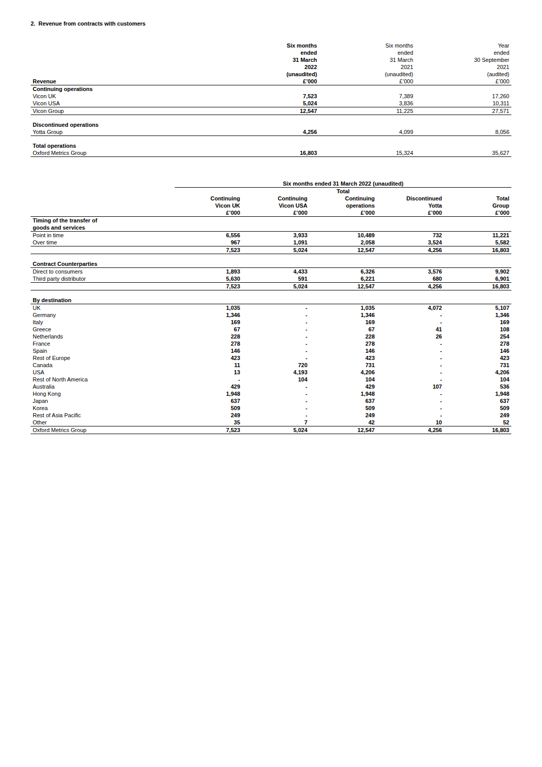2. Revenue from contracts with customers
| | Six months | Six months | Year |
| | ended | ended | ended |
| | 31 March | 31 March | 30 September |
| | 2022 | 2021 | 2021 |
| | (unaudited) | (unaudited) | (audited) |
| Revenue | £’000 | £’000 | £’000 |
| Continuing operations | | | |
| Vicon UK | 7,523 | 7,389 | 17,260 |
| Vicon USA | 5,024 | 3,836 | 10,311 |
| Vicon Group | 12,547 | 11,225 | 27,571 |
| Discontinued operations | | | |
| Yotta Group | 4,256 | 4,099 | 8,056 |
| Total operations | | | |
| Oxford Metrics Group | 16,803 | 15,324 | 35,627 |
| | Six months ended 31 March 2022 (unaudited) |
| | | | Total | | |
| | Continuing | Continuing | Continuing | Discontinued | Total |
| | Vicon UK | Vicon USA | operations | Yotta | Group |
| | £’000 | £’000 | £’000 | £’000 | £’000 |
| Timing of the transfer of | | | | | |
| goods and services | | | | | |
| Point in time | 6,556 | 3,933 | 10,489 | 732 | 11,221 |
| Over time | 967 | 1,091 | 2,058 | 3,524 | 5,582 |
| | 7,523 | 5,024 | 12,547 | 4,256 | 16,803 |
| Contract Counterparties | | | | | |
| Direct to consumers | 1,893 | 4,433 | 6,326 | 3,576 | 9,902 |
| Third party distributor | 5,630 | 591 | 6,221 | 680 | 6,901 |
| | 7,523 | 5,024 | 12,547 | 4,256 | 16,803 |
| By destination | | | | | |
| UK | 1,035 | - | 1,035 | 4,072 | 5,107 |
| Germany | 1,346 | - | 1,346 | - | 1,346 |
| Italy | 169 | - | 169 | - | 169 |
| Greece | 67 | - | 67 | 41 | 108 |
| Netherlands | 228 | - | 228 | 26 | 254 |
| France | 278 | - | 278 | - | 278 |
| Spain | 146 | - | 146 | - | 146 |
| Rest of Europe | 423 | - | 423 | - | 423 |
| Canada | 11 | 720 | 731 | - | 731 |
| USA | 13 | 4,193 | 4,206 | - | 4,206 |
| Rest of North America | - | 104 | 104 | - | 104 |
| Australia | 429 | - | 429 | 107 | 536 |
| Hong Kong | 1,948 | - | 1,948 | - | 1,948 |
| Japan | 637 | - | 637 | - | 637 |
| Korea | 509 | - | 509 | - | 509 |
| Rest of Asia Pacific | 249 | - | 249 | - | 249 |
| Other | 35 | 7 | 42 | 10 | 52 |
| Oxford Metrics Group | 7,523 | 5,024 | 12,547 | 4,256 | 16,803 |